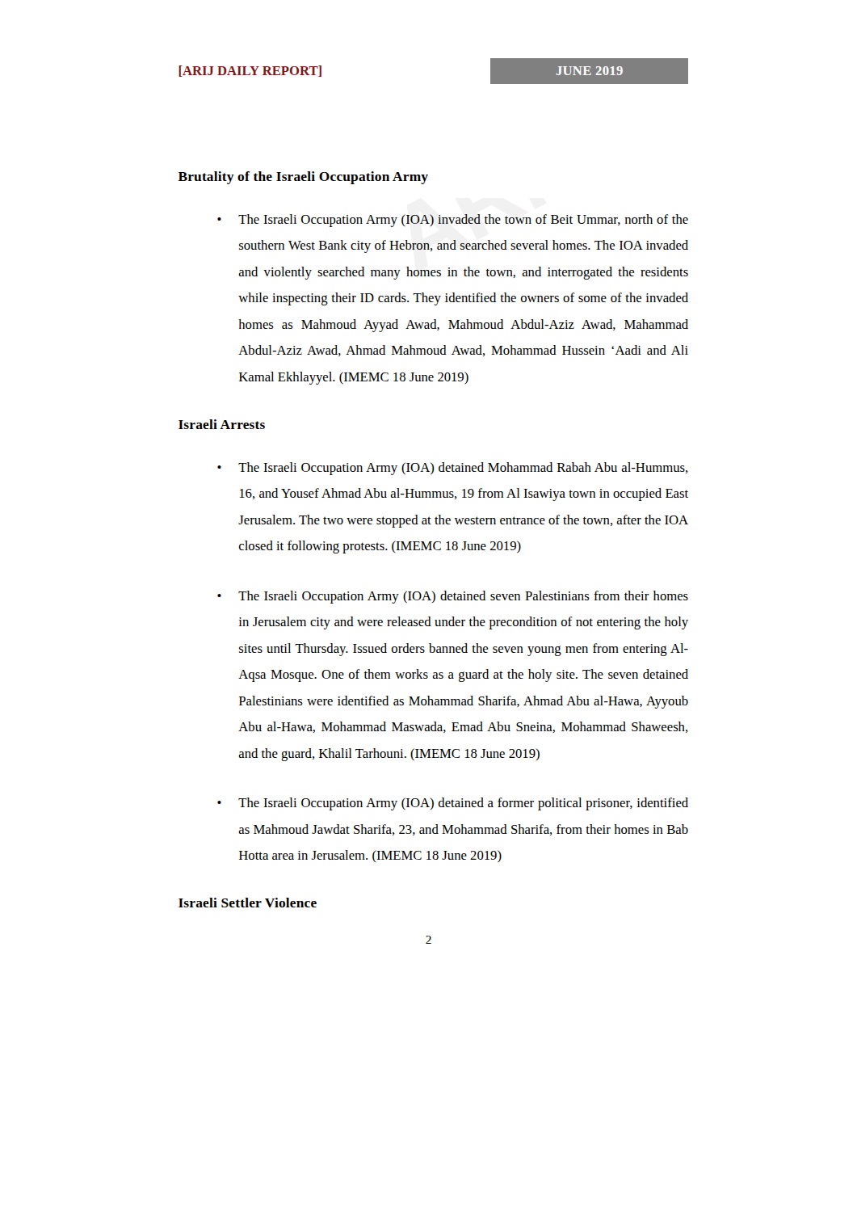ARIJ
[ARIJ DAILY REPORT]
JUNE 2019
Brutality of the Israeli Occupation Army
The Israeli Occupation Army (IOA) invaded the town of Beit Ummar, north of the southern West Bank city of Hebron, and searched several homes. The IOA invaded and violently searched many homes in the town, and interrogated the residents while inspecting their ID cards. They identified the owners of some of the invaded homes as Mahmoud Ayyad Awad, Mahmoud Abdul-Aziz Awad, Mahammad Abdul-Aziz Awad, Ahmad Mahmoud Awad, Mohammad Hussein ‘Aadi and Ali Kamal Ekhlayyel. (IMEMC 18 June 2019)
Israeli Arrests
The Israeli Occupation Army (IOA) detained Mohammad Rabah Abu al-Hummus, 16, and Yousef Ahmad Abu al-Hummus, 19 from Al Isawiya town in occupied East Jerusalem. The two were stopped at the western entrance of the town, after the IOA closed it following protests. (IMEMC 18 June 2019)
The Israeli Occupation Army (IOA) detained seven Palestinians from their homes in Jerusalem city and were released under the precondition of not entering the holy sites until Thursday. Issued orders banned the seven young men from entering Al-Aqsa Mosque. One of them works as a guard at the holy site. The seven detained Palestinians were identified as Mohammad Sharifa, Ahmad Abu al-Hawa, Ayyoub Abu al-Hawa, Mohammad Maswada, Emad Abu Sneina, Mohammad Shaweesh, and the guard, Khalil Tarhouni. (IMEMC 18 June 2019)
The Israeli Occupation Army (IOA) detained a former political prisoner, identified as Mahmoud Jawdat Sharifa, 23, and Mohammad Sharifa, from their homes in Bab Hotta area in Jerusalem. (IMEMC 18 June 2019)
Israeli Settler Violence
2